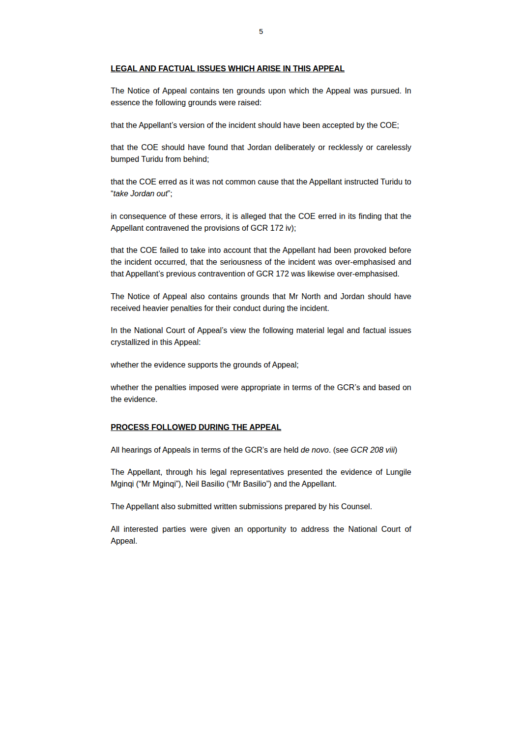5
LEGAL AND FACTUAL ISSUES WHICH ARISE IN THIS APPEAL
The Notice of Appeal contains ten grounds upon which the Appeal was pursued. In essence the following grounds were raised:
that the Appellant’s version of the incident should have been accepted by the COE;
that the COE should have found that Jordan deliberately or recklessly or carelessly bumped Turidu from behind;
that the COE erred as it was not common cause that the Appellant instructed Turidu to “take Jordan out”;
in consequence of these errors, it is alleged that the COE erred in its finding that the Appellant contravened the provisions of GCR 172 iv);
that the COE failed to take into account that the Appellant had been provoked before the incident occurred, that the seriousness of the incident was over-emphasised and that Appellant’s previous contravention of GCR 172 was likewise over-emphasised.
The Notice of Appeal also contains grounds that Mr North and Jordan should have received heavier penalties for their conduct during the incident.
In the National Court of Appeal’s view the following material legal and factual issues crystallized in this Appeal:
whether the evidence supports the grounds of Appeal;
whether the penalties imposed were appropriate in terms of the GCR’s and based on the evidence.
PROCESS FOLLOWED DURING THE APPEAL
All hearings of Appeals in terms of the GCR’s are held de novo. (see GCR 208 viii)
The Appellant, through his legal representatives presented the evidence of Lungile Mginqi (“Mr Mginqi”), Neil Basilio (“Mr Basilio”) and the Appellant.
The Appellant also submitted written submissions prepared by his Counsel.
All interested parties were given an opportunity to address the National Court of Appeal.